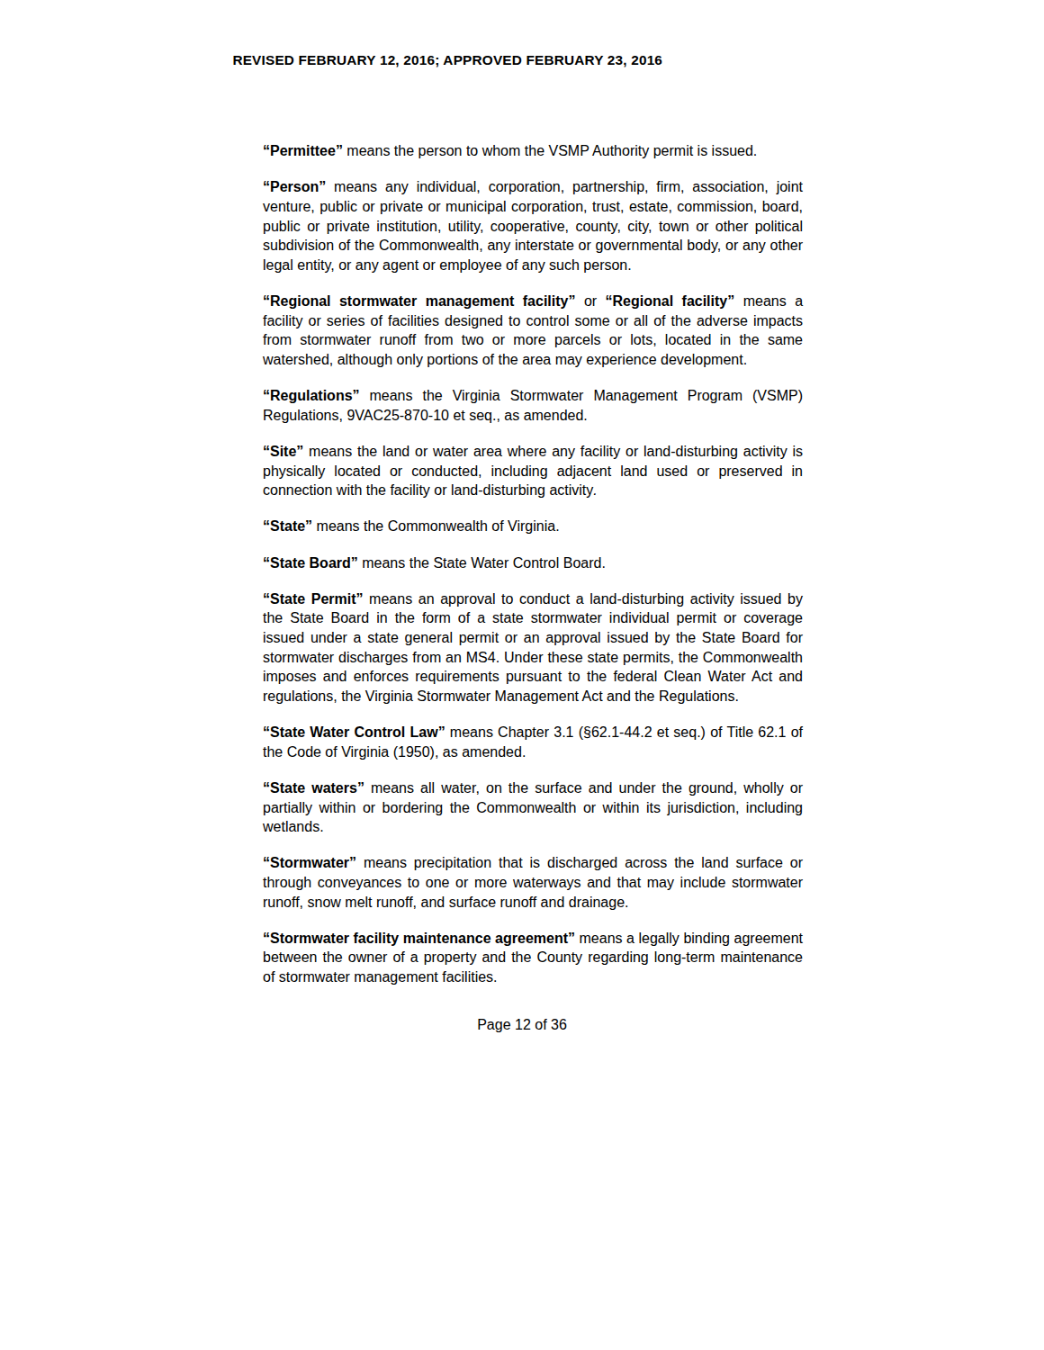REVISED FEBRUARY 12, 2016; APPROVED FEBRUARY 23, 2016
“Permittee” means the person to whom the VSMP Authority permit is issued.
“Person” means any individual, corporation, partnership, firm, association, joint venture, public or private or municipal corporation, trust, estate, commission, board, public or private institution, utility, cooperative, county, city, town or other political subdivision of the Commonwealth, any interstate or governmental body, or any other legal entity, or any agent or employee of any such person.
“Regional stormwater management facility” or “Regional facility” means a facility or series of facilities designed to control some or all of the adverse impacts from stormwater runoff from two or more parcels or lots, located in the same watershed, although only portions of the area may experience development.
“Regulations” means the Virginia Stormwater Management Program (VSMP) Regulations, 9VAC25-870-10 et seq., as amended.
“Site” means the land or water area where any facility or land-disturbing activity is physically located or conducted, including adjacent land used or preserved in connection with the facility or land-disturbing activity.
“State” means the Commonwealth of Virginia.
“State Board” means the State Water Control Board.
“State Permit” means an approval to conduct a land-disturbing activity issued by the State Board in the form of a state stormwater individual permit or coverage issued under a state general permit or an approval issued by the State Board for stormwater discharges from an MS4. Under these state permits, the Commonwealth imposes and enforces requirements pursuant to the federal Clean Water Act and regulations, the Virginia Stormwater Management Act and the Regulations.
“State Water Control Law” means Chapter 3.1 (§62.1-44.2 et seq.) of Title 62.1 of the Code of Virginia (1950), as amended.
“State waters” means all water, on the surface and under the ground, wholly or partially within or bordering the Commonwealth or within its jurisdiction, including wetlands.
“Stormwater” means precipitation that is discharged across the land surface or through conveyances to one or more waterways and that may include stormwater runoff, snow melt runoff, and surface runoff and drainage.
“Stormwater facility maintenance agreement” means a legally binding agreement between the owner of a property and the County regarding long-term maintenance of stormwater management facilities.
Page 12 of 36